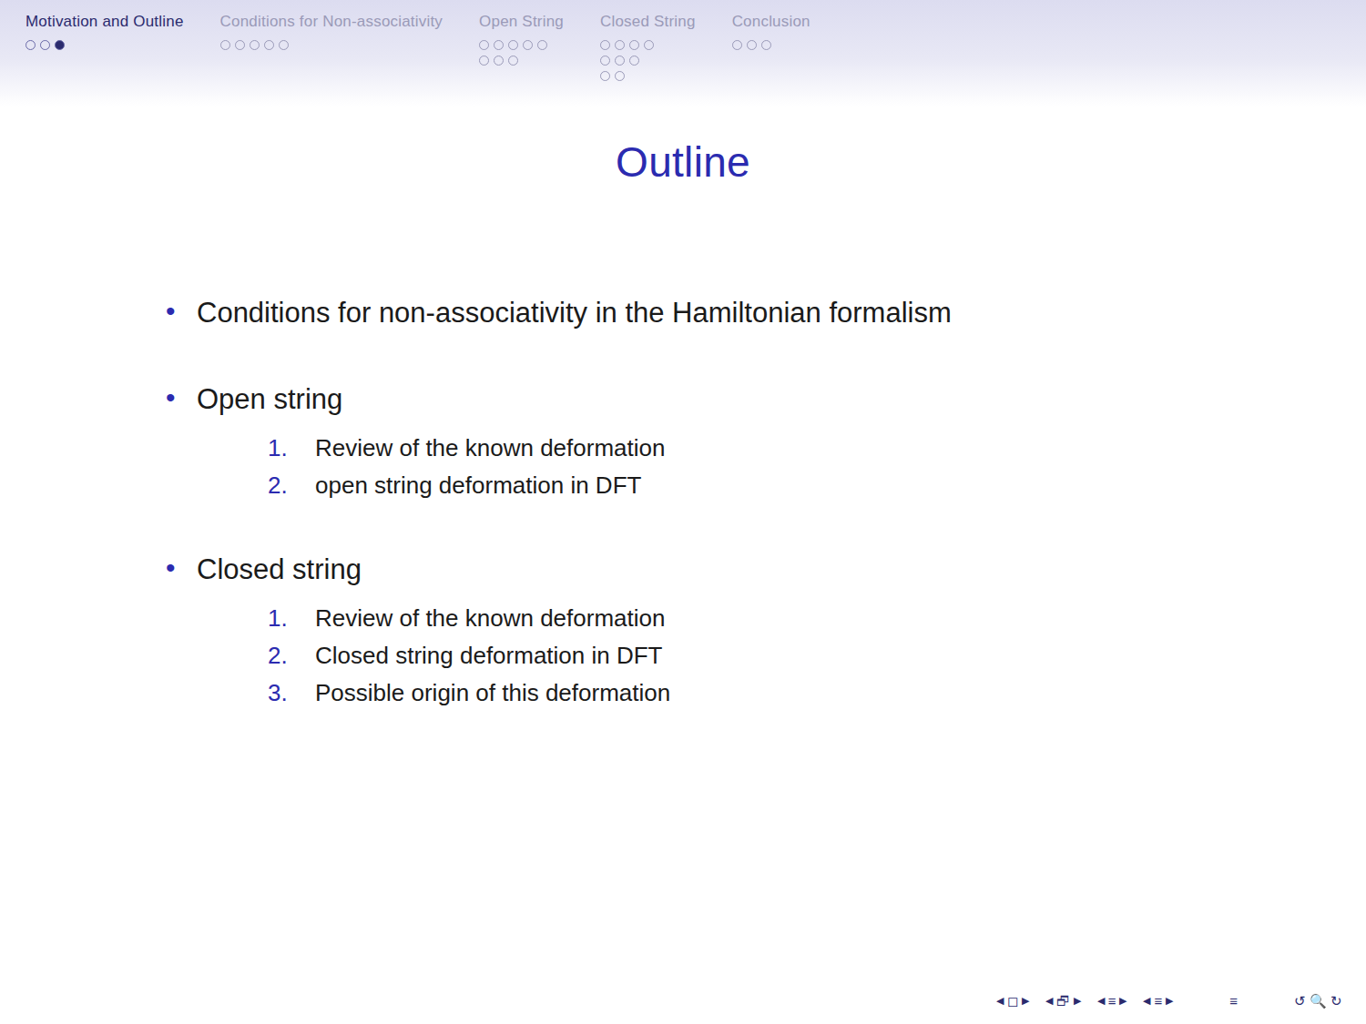Motivation and Outline
Conditions for Non-associativity
Open String
Closed String
Conclusion
Outline
Conditions for non-associativity in the Hamiltonian formalism
Open string
Review of the known deformation
open string deformation in DFT
Closed string
Review of the known deformation
Closed string deformation in DFT
Possible origin of this deformation
◀◻▶ ◀🗗▶ ◀≡▶ ◀≡▶ ≡ ↺🔍↻